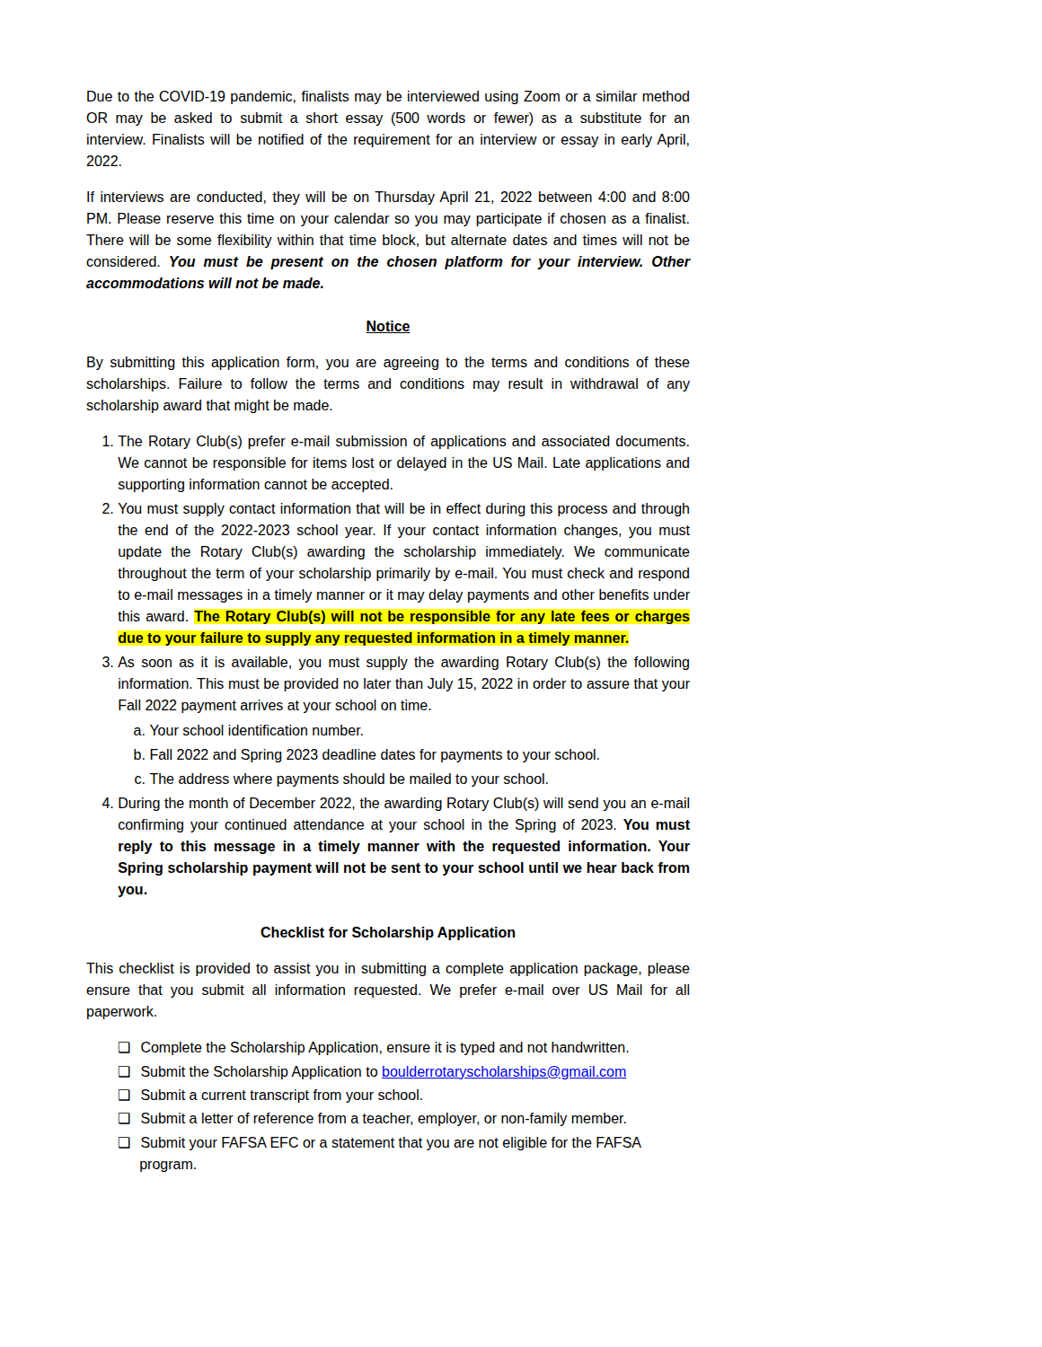Due to the COVID-19 pandemic, finalists may be interviewed using Zoom or a similar method OR may be asked to submit a short essay (500 words or fewer) as a substitute for an interview. Finalists will be notified of the requirement for an interview or essay in early April, 2022.
If interviews are conducted, they will be on Thursday April 21, 2022 between 4:00 and 8:00 PM. Please reserve this time on your calendar so you may participate if chosen as a finalist. There will be some flexibility within that time block, but alternate dates and times will not be considered. You must be present on the chosen platform for your interview. Other accommodations will not be made.
Notice
By submitting this application form, you are agreeing to the terms and conditions of these scholarships. Failure to follow the terms and conditions may result in withdrawal of any scholarship award that might be made.
The Rotary Club(s) prefer e-mail submission of applications and associated documents. We cannot be responsible for items lost or delayed in the US Mail. Late applications and supporting information cannot be accepted.
You must supply contact information that will be in effect during this process and through the end of the 2022-2023 school year. If your contact information changes, you must update the Rotary Club(s) awarding the scholarship immediately. We communicate throughout the term of your scholarship primarily by e-mail. You must check and respond to e-mail messages in a timely manner or it may delay payments and other benefits under this award. The Rotary Club(s) will not be responsible for any late fees or charges due to your failure to supply any requested information in a timely manner.
As soon as it is available, you must supply the awarding Rotary Club(s) the following information. This must be provided no later than July 15, 2022 in order to assure that your Fall 2022 payment arrives at your school on time.
Your school identification number.
Fall 2022 and Spring 2023 deadline dates for payments to your school.
The address where payments should be mailed to your school.
During the month of December 2022, the awarding Rotary Club(s) will send you an e-mail confirming your continued attendance at your school in the Spring of 2023. You must reply to this message in a timely manner with the requested information. Your Spring scholarship payment will not be sent to your school until we hear back from you.
Checklist for Scholarship Application
This checklist is provided to assist you in submitting a complete application package, please ensure that you submit all information requested. We prefer e-mail over US Mail for all paperwork.
Complete the Scholarship Application, ensure it is typed and not handwritten.
Submit the Scholarship Application to boulderrotaryscholarships@gmail.com
Submit a current transcript from your school.
Submit a letter of reference from a teacher, employer, or non-family member.
Submit your FAFSA EFC or a statement that you are not eligible for the FAFSA program.